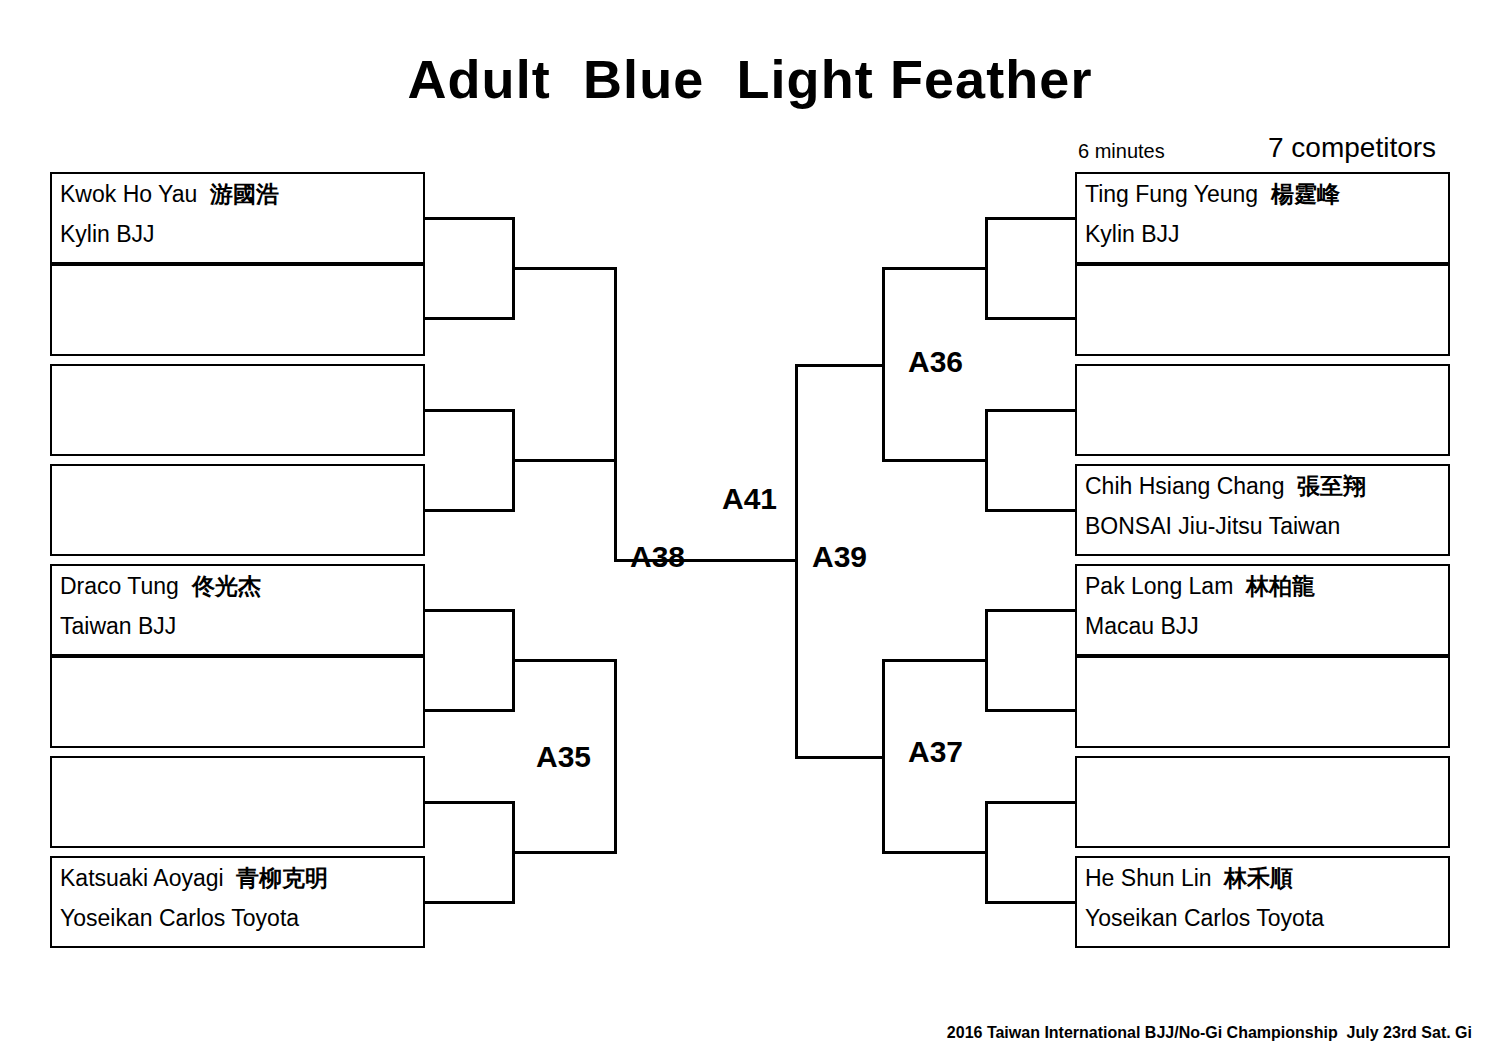Adult Blue Light Feather
6 minutes
7 competitors
Kwok Ho Yau 游國浩
Kylin BJJ
Draco Tung 佟光杰
Taiwan BJJ
Katsuaki Aoyagi 青柳克明
Yoseikan Carlos Toyota
Ting Fung Yeung 楊霆峰
Kylin BJJ
Chih Hsiang Chang 張至翔
BONSAI Jiu-Jitsu Taiwan
Pak Long Lam 林柏龍
Macau BJJ
He Shun Lin 林禾順
Yoseikan Carlos Toyota
A35
A36
A37
A38
A39
A41
2016 Taiwan International BJJ/No-Gi Championship July 23rd Sat. Gi